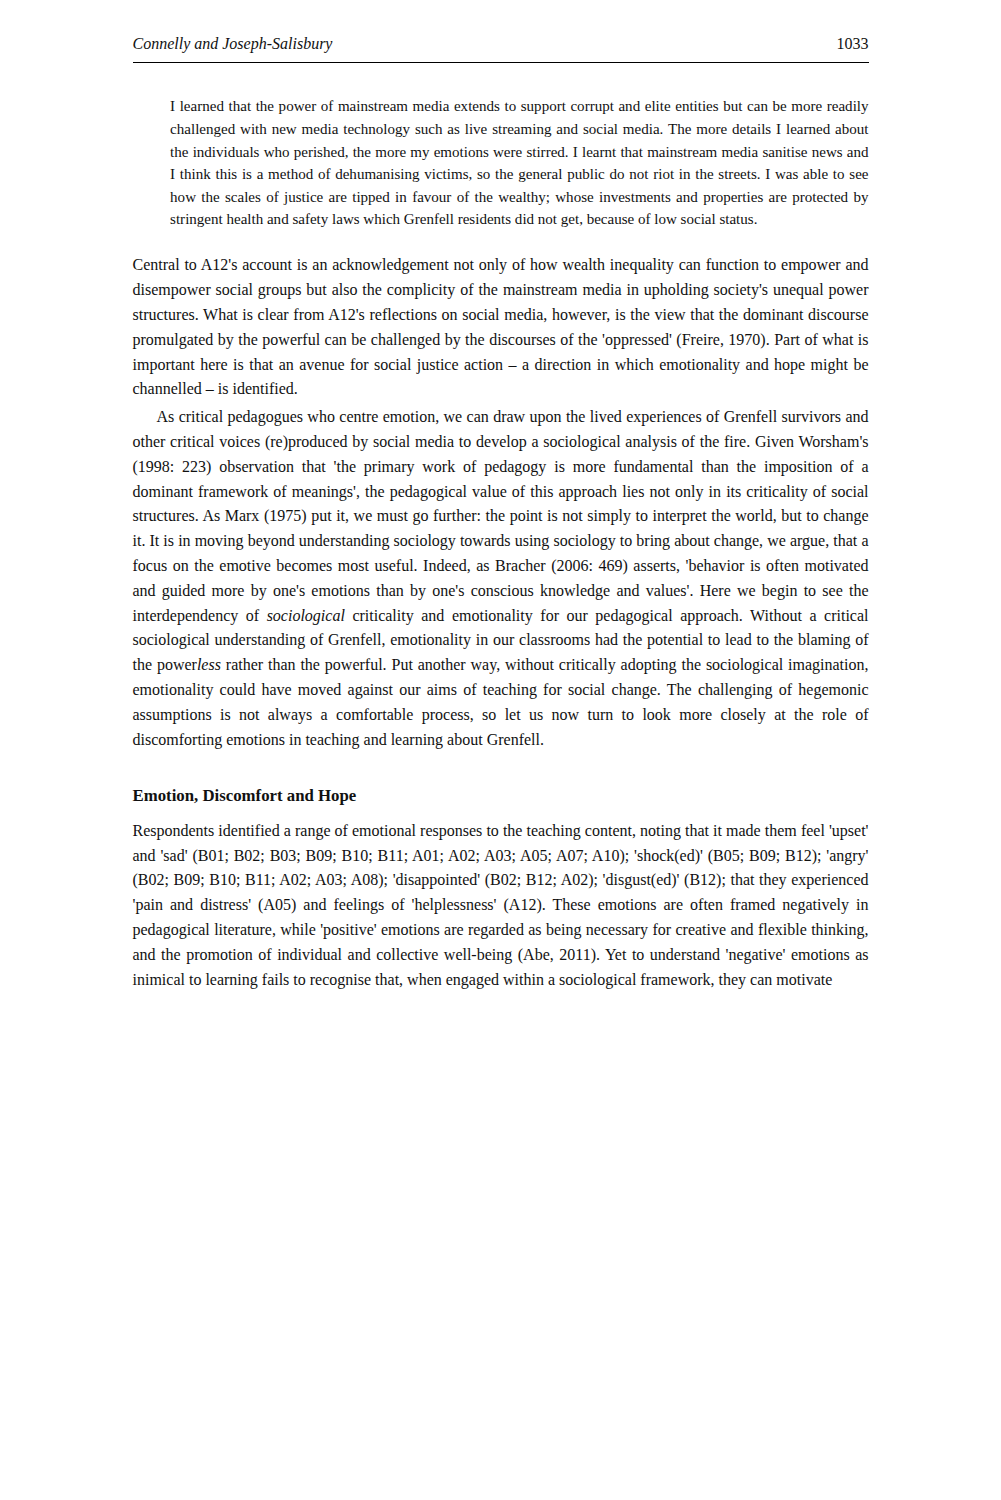Connelly and Joseph-Salisbury 1033
I learned that the power of mainstream media extends to support corrupt and elite entities but can be more readily challenged with new media technology such as live streaming and social media. The more details I learned about the individuals who perished, the more my emotions were stirred. I learnt that mainstream media sanitise news and I think this is a method of dehumanising victims, so the general public do not riot in the streets. I was able to see how the scales of justice are tipped in favour of the wealthy; whose investments and properties are protected by stringent health and safety laws which Grenfell residents did not get, because of low social status.
Central to A12's account is an acknowledgement not only of how wealth inequality can function to empower and disempower social groups but also the complicity of the mainstream media in upholding society's unequal power structures. What is clear from A12's reflections on social media, however, is the view that the dominant discourse promulgated by the powerful can be challenged by the discourses of the 'oppressed' (Freire, 1970). Part of what is important here is that an avenue for social justice action – a direction in which emotionality and hope might be channelled – is identified.
As critical pedagogues who centre emotion, we can draw upon the lived experiences of Grenfell survivors and other critical voices (re)produced by social media to develop a sociological analysis of the fire. Given Worsham's (1998: 223) observation that 'the primary work of pedagogy is more fundamental than the imposition of a dominant framework of meanings', the pedagogical value of this approach lies not only in its criticality of social structures. As Marx (1975) put it, we must go further: the point is not simply to interpret the world, but to change it. It is in moving beyond understanding sociology towards using sociology to bring about change, we argue, that a focus on the emotive becomes most useful. Indeed, as Bracher (2006: 469) asserts, 'behavior is often motivated and guided more by one's emotions than by one's conscious knowledge and values'. Here we begin to see the interdependency of sociological criticality and emotionality for our pedagogical approach. Without a critical sociological understanding of Grenfell, emotionality in our classrooms had the potential to lead to the blaming of the powerless rather than the powerful. Put another way, without critically adopting the sociological imagination, emotionality could have moved against our aims of teaching for social change. The challenging of hegemonic assumptions is not always a comfortable process, so let us now turn to look more closely at the role of discomforting emotions in teaching and learning about Grenfell.
Emotion, Discomfort and Hope
Respondents identified a range of emotional responses to the teaching content, noting that it made them feel 'upset' and 'sad' (B01; B02; B03; B09; B10; B11; A01; A02; A03; A05; A07; A10); 'shock(ed)' (B05; B09; B12); 'angry' (B02; B09; B10; B11; A02; A03; A08); 'disappointed' (B02; B12; A02); 'disgust(ed)' (B12); that they experienced 'pain and distress' (A05) and feelings of 'helplessness' (A12). These emotions are often framed negatively in pedagogical literature, while 'positive' emotions are regarded as being necessary for creative and flexible thinking, and the promotion of individual and collective well-being (Abe, 2011). Yet to understand 'negative' emotions as inimical to learning fails to recognise that, when engaged within a sociological framework, they can motivate